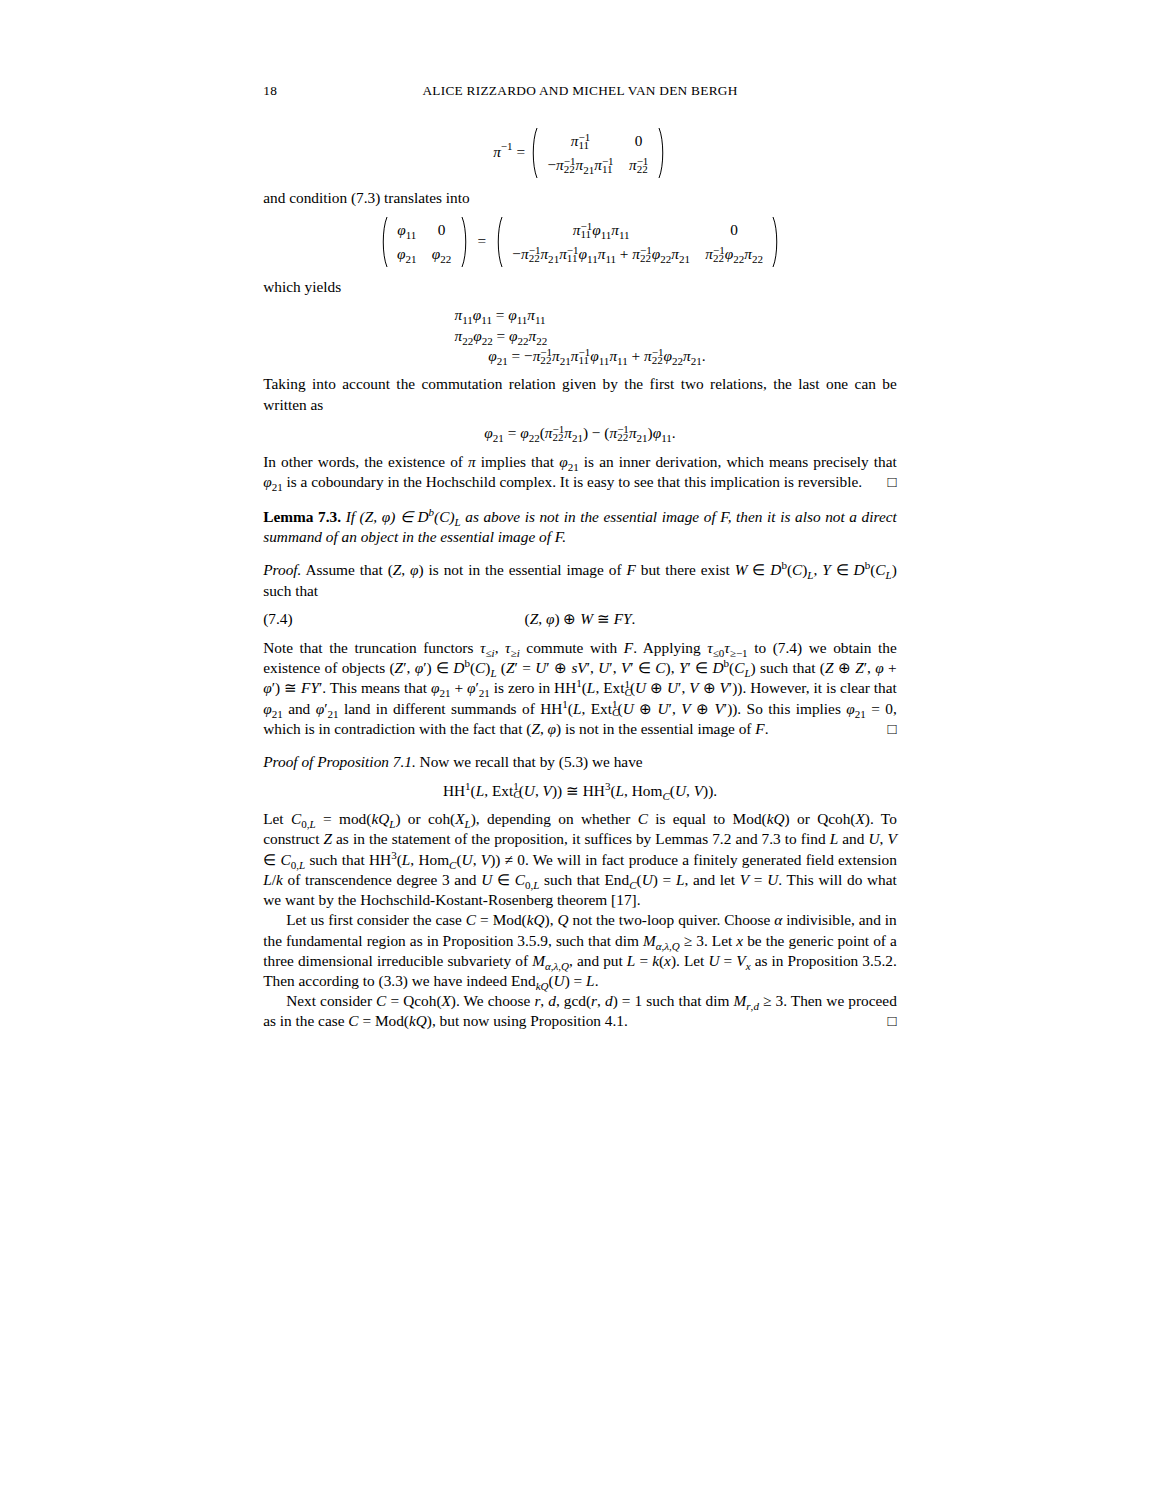18 ALICE RIZZARDO AND MICHEL VAN DEN BERGH
π−1 =
| π −1 11 −1 | 0 |
| − π −1 22 −1 π 21 π −1 11 −1 | π −1 22 −1 |
and condition (7.3) translates into
| φ 11 | 0 |
| φ 21 | φ 22 |
=
| π −1 11 −1 φ 11 π 11 | 0 |
| − π −1 22 −1 π 21 π −1 11 −1 φ 11 π 11 + π −1 22 −1 φ 22 π 21 | π −1 22 −1 φ 22 π 22 |
which yields
π11φ11 = φ11π11
π22φ22 = φ22π22
φ21 = −π−122−1 π21π−111−1 φ11π11 + π−122−1 φ22π21.
Taking into account the commutation relation given by the first two relations, the last one can be written as
φ21 = φ22(π−122−1 π21) − (π−122−1 π21)φ11.
In other words, the existence of π implies that φ21 is an inner derivation, which means precisely that φ21 is a coboundary in the Hochschild complex. It is easy to see that this implication is reversible.□
Lemma 7.3. If (Z, φ) ∈ Db(C)L as above is not in the essential image of F, then it is also not a direct summand of an object in the essential image of F.
Proof. Assume that (Z, φ) is not in the essential image of F but there exist W ∈ Db(C)L, Y ∈ Db(CL) such that
(7.4) (Z, φ) ⊕ W ≅ FY.
Note that the truncation functors τ≤i, τ≥i commute with F. Applying τ≤0τ≥−1 to (7.4) we obtain the existence of objects (Z′, φ′) ∈ Db(C)L (Z′ = U′ ⊕ sV′, U′, V′ ∈ C), Y′ ∈ Db(CL) such that (Z ⊕ Z′, φ + φ′) ≅ FY′. This means that φ21 + φ′21 is zero in HH1(L, Ext 1 C 1(U ⊕ U′, V ⊕ V′)). However, it is clear that φ21 and φ′21 land in different summands of HH1(L, Ext 1 C 1(U ⊕ U′, V ⊕ V′)). So this implies φ21 = 0, which is in contradiction with the fact that (Z, φ) is not in the essential image of F.□
Proof of Proposition 7.1. Now we recall that by (5.3) we have
HH1(L, Ext 1 C 1(U, V)) ≅ HH3(L, HomC(U, V)).
Let C0,L = mod(kQL) or coh(XL), depending on whether C is equal to Mod(kQ) or Qcoh(X). To construct Z as in the statement of the proposition, it suffices by Lemmas 7.2 and 7.3 to find L and U, V ∈ C0,L such that HH3(L, HomC(U, V)) ≠ 0. We will in fact produce a finitely generated field extension L/k of transcendence degree 3 and U ∈ C0,L such that EndC(U) = L, and let V = U. This will do what we want by the Hochschild-Kostant-Rosenberg theorem [17].
Let us first consider the case C = Mod(kQ), Q not the two-loop quiver. Choose α indivisible, and in the fundamental region as in Proposition 3.5.9, such that dim Mα,λ,Q ≥ 3. Let x be the generic point of a three dimensional irreducible subvariety of Mα,λ,Q, and put L = k(x). Let U = Vx as in Proposition 3.5.2. Then according to (3.3) we have indeed EndkQ(U) = L.
Next consider C = Qcoh(X). We choose r, d, gcd(r, d) = 1 such that dim Mr,d ≥ 3. Then we proceed as in the case C = Mod(kQ), but now using Proposition 4.1.□